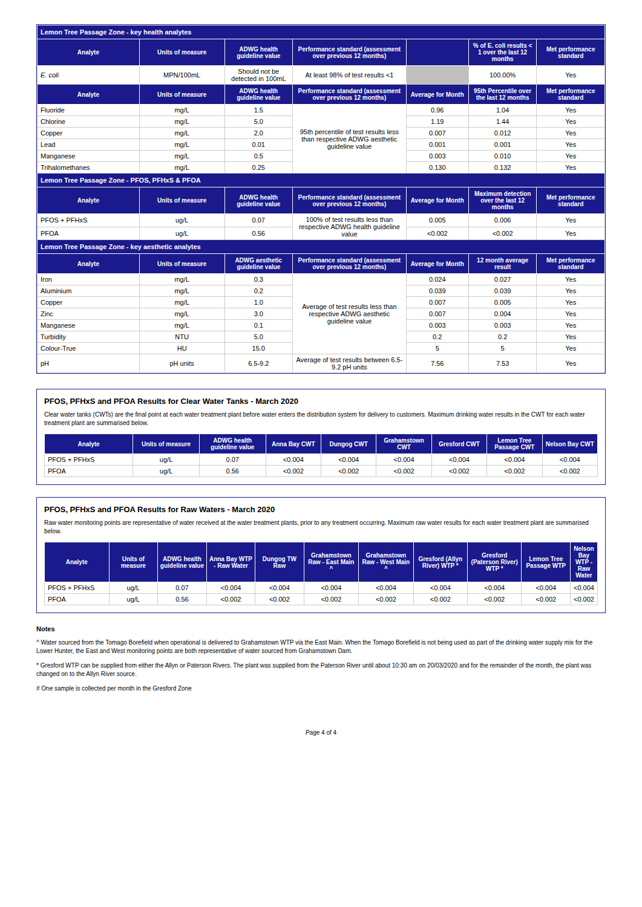| Lemon Tree Passage Zone - key health analytes |
| Analyte | Units of measure | ADWG health guideline value | Performance standard (assessment over previous 12 months) | | % of E. coli results < 1 over the last 12 months | Met performance standard |
| E. coli | MPN/100mL | Should not be detected in 100mL | At least 98% of test results <1 | | 100.00% | Yes |
| Analyte | Units of measure | ADWG health guideline value | Performance standard (assessment over previous 12 months) | Average for Month | 95th Percentile over the last 12 months | Met performance standard |
| Fluoride | mg/L | 1.5 | 95th percentile of test results less than respective ADWG aesthetic guideline value | 0.96 | 1.04 | Yes |
| Chlorine | mg/L | 5.0 | 1.19 | 1.44 | Yes |
| Copper | mg/L | 2.0 | 0.007 | 0.012 | Yes |
| Lead | mg/L | 0.01 | 0.001 | 0.001 | Yes |
| Manganese | mg/L | 0.5 | 0.003 | 0.010 | Yes |
| Trihalomethanes | mg/L | 0.25 | 0.130 | 0.132 | Yes |
| Lemon Tree Passage Zone - PFOS, PFHxS & PFOA |
| Analyte | Units of measure | ADWG health guideline value | Performance standard (assessment over previous 12 months) | Average for Month | Maximum detection over the last 12 months | Met performance standard |
| PFOS + PFHxS | ug/L | 0.07 | 100% of test results less than respective ADWG health guideline value | 0.005 | 0.006 | Yes |
| PFOA | ug/L | 0.56 | <0.002 | <0.002 | Yes |
| Lemon Tree Passage Zone - key aesthetic analytes |
| Analyte | Units of measure | ADWG aesthetic guideline value | Performance standard (assessment over previous 12 months) | Average for Month | 12 month average result | Met performance standard |
| Iron | mg/L | 0.3 | Average of test results less than respective ADWG aesthetic guideline value | 0.024 | 0.027 | Yes |
| Aluminium | mg/L | 0.2 | 0.039 | 0.039 | Yes |
| Copper | mg/L | 1.0 | 0.007 | 0.005 | Yes |
| Zinc | mg/L | 3.0 | 0.007 | 0.004 | Yes |
| Manganese | mg/L | 0.1 | 0.003 | 0.003 | Yes |
| Turbidity | NTU | 5.0 | 0.2 | 0.2 | Yes |
| Colour-True | HU | 15.0 | 5 | 5 | Yes |
| pH | pH units | 6.5-9.2 | Average of test results between 6.5-9.2 pH units | 7.56 | 7.53 | Yes |
PFOS, PFHxS and PFOA Results for Clear Water Tanks - March 2020
Clear water tanks (CWTs) are the final point at each water treatment plant before water enters the distribution system for delivery to customers. Maximum drinking water results in the CWT for each water treatment plant are summarised below.
| Analyte | Units of measure | ADWG health guideline value | Anna Bay CWT | Dungog CWT | Grahamstown CWT | Gresford CWT | Lemon Tree Passage CWT | Nelson Bay CWT |
| --- | --- | --- | --- | --- | --- | --- | --- | --- |
| PFOS + PFHxS | ug/L | 0.07 | <0.004 | <0.004 | <0.004 | <0.004 | <0.004 | <0.004 |
| PFOA | ug/L | 0.56 | <0.002 | <0.002 | <0.002 | <0.002 | <0.002 | <0.002 |
PFOS, PFHxS and PFOA Results for Raw Waters - March 2020
Raw water monitoring points are representative of water received at the water treatment plants, prior to any treatment occurring. Maximum raw water results for each water treatment plant are summarised below.
| Analyte | Units of measure | ADWG health guideline value | Anna Bay WTP - Raw Water | Dungog TW Raw | Grahamstown Raw - East Main ^ | Grahamstown Raw - West Main ^ | Gresford (Allyn River) WTP * | Gresford (Paterson River) WTP * | Lemon Tree Passage WTP | Nelson Bay WTP - Raw Water |
| --- | --- | --- | --- | --- | --- | --- | --- | --- | --- | --- |
| PFOS + PFHxS | ug/L | 0.07 | <0.004 | <0.004 | <0.004 | <0.004 | <0.004 | <0.004 | <0.004 | <0.004 |
| PFOA | ug/L | 0.56 | <0.002 | <0.002 | <0.002 | <0.002 | <0.002 | <0.002 | <0.002 | <0.002 |
Notes
^ Water sourced from the Tomago Borefield when operational is delivered to Grahamstown WTP via the East Main. When the Tomago Borefield is not being used as part of the drinking water supply mix for the Lower Hunter, the East and West monitoring points are both representative of water sourced from Grahamstown Dam.
* Gresford WTP can be supplied from either the Allyn or Paterson Rivers. The plant was supplied from the Paterson River until about 10:30 am on 20/03/2020 and for the remainder of the month, the plant was changed on to the Allyn River source.
# One sample is collected per month in the Gresford Zone
Page 4 of 4